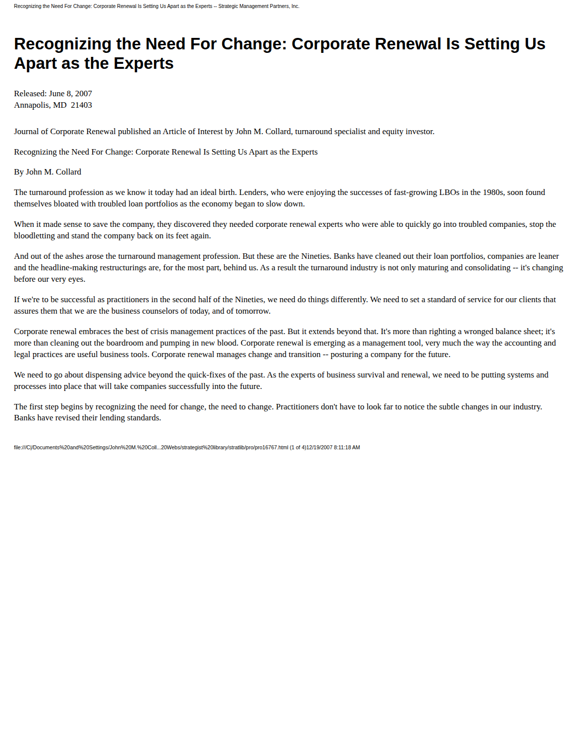Recognizing the Need For Change: Corporate Renewal Is Setting Us Apart as the Experts -- Strategic Management Partners, Inc.
Recognizing the Need For Change: Corporate Renewal Is Setting Us Apart as the Experts
Released: June 8, 2007
Annapolis, MD 21403
Journal of Corporate Renewal published an Article of Interest by John M. Collard, turnaround specialist and equity investor.
Recognizing the Need For Change: Corporate Renewal Is Setting Us Apart as the Experts
By John M. Collard
The turnaround profession as we know it today had an ideal birth. Lenders, who were enjoying the successes of fast-growing LBOs in the 1980s, soon found themselves bloated with troubled loan portfolios as the economy began to slow down.
When it made sense to save the company, they discovered they needed corporate renewal experts who were able to quickly go into troubled companies, stop the bloodletting and stand the company back on its feet again.
And out of the ashes arose the turnaround management profession. But these are the Nineties. Banks have cleaned out their loan portfolios, companies are leaner and the headline-making restructurings are, for the most part, behind us. As a result the turnaround industry is not only maturing and consolidating -- it's changing before our very eyes.
If we're to be successful as practitioners in the second half of the Nineties, we need do things differently. We need to set a standard of service for our clients that assures them that we are the business counselors of today, and of tomorrow.
Corporate renewal embraces the best of crisis management practices of the past. But it extends beyond that. It's more than righting a wronged balance sheet; it's more than cleaning out the boardroom and pumping in new blood. Corporate renewal is emerging as a management tool, very much the way the accounting and legal practices are useful business tools. Corporate renewal manages change and transition -- posturing a company for the future.
We need to go about dispensing advice beyond the quick-fixes of the past. As the experts of business survival and renewal, we need to be putting systems and processes into place that will take companies successfully into the future.
The first step begins by recognizing the need for change, the need to change. Practitioners don't have to look far to notice the subtle changes in our industry. Banks have revised their lending standards.
file:///C|/Documents%20and%20Settings/John%20M.%20Coll...20Webs/strategist%20library/stratlib/pro/pro16767.html (1 of 4)12/19/2007 8:11:18 AM